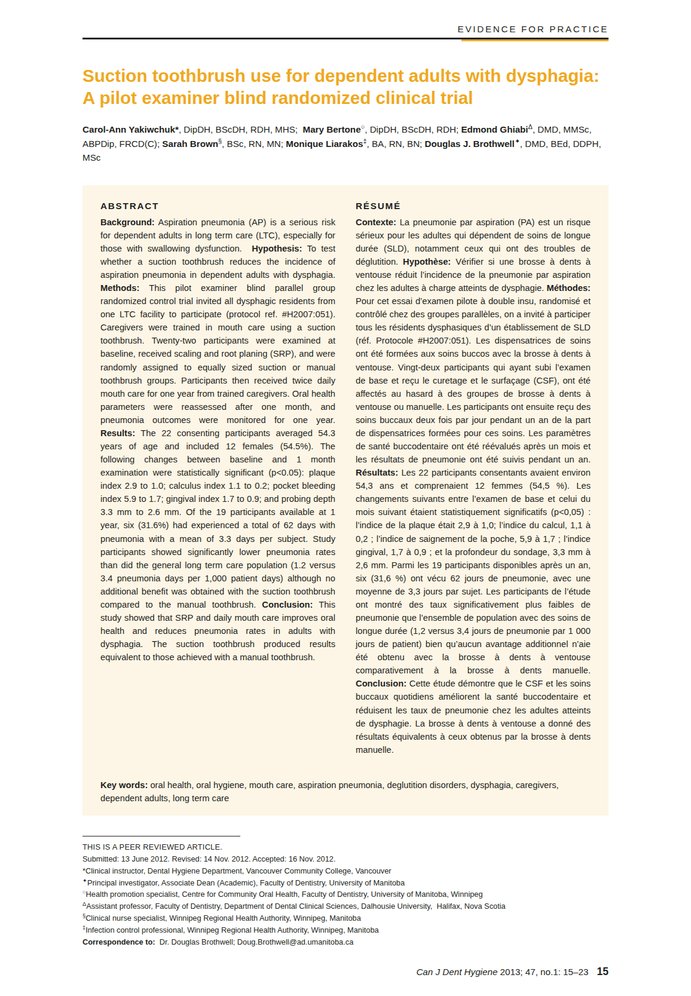Evidence for Practice
Suction toothbrush use for dependent adults with dysphagia: A pilot examiner blind randomized clinical trial
Carol-Ann Yakiwchuk*, DipDH, BScDH, RDH, MHS; Mary Bertone○, DipDH, BScDH, RDH; Edmond GhiabiΔ, DMD, MMSc, ABPDip, FRCD(C); Sarah Brown§, BSc, RN, MN; Monique Liarakos‡, BA, RN, BN; Douglas J. Brothwell✦, DMD, BEd, DDPH, MSc
Abstract
Background: Aspiration pneumonia (AP) is a serious risk for dependent adults in long term care (LTC), especially for those with swallowing dysfunction. Hypothesis: To test whether a suction toothbrush reduces the incidence of aspiration pneumonia in dependent adults with dysphagia. Methods: This pilot examiner blind parallel group randomized control trial invited all dysphagic residents from one LTC facility to participate (protocol ref. #H2007:051). Caregivers were trained in mouth care using a suction toothbrush. Twenty-two participants were examined at baseline, received scaling and root planing (SRP), and were randomly assigned to equally sized suction or manual toothbrush groups. Participants then received twice daily mouth care for one year from trained caregivers. Oral health parameters were reassessed after one month, and pneumonia outcomes were monitored for one year. Results: The 22 consenting participants averaged 54.3 years of age and included 12 females (54.5%). The following changes between baseline and 1 month examination were statistically significant (p<0.05): plaque index 2.9 to 1.0; calculus index 1.1 to 0.2; pocket bleeding index 5.9 to 1.7; gingival index 1.7 to 0.9; and probing depth 3.3 mm to 2.6 mm. Of the 19 participants available at 1 year, six (31.6%) had experienced a total of 62 days with pneumonia with a mean of 3.3 days per subject. Study participants showed significantly lower pneumonia rates than did the general long term care population (1.2 versus 3.4 pneumonia days per 1,000 patient days) although no additional benefit was obtained with the suction toothbrush compared to the manual toothbrush. Conclusion: This study showed that SRP and daily mouth care improves oral health and reduces pneumonia rates in adults with dysphagia. The suction toothbrush produced results equivalent to those achieved with a manual toothbrush.
Résumé
Contexte: La pneumonie par aspiration (PA) est un risque sérieux pour les adultes qui dépendent de soins de longue durée (SLD), notamment ceux qui ont des troubles de déglutition. Hypothèse: Vérifier si une brosse à dents à ventouse réduit l’incidence de la pneumonie par aspiration chez les adultes à charge atteints de dysphagie. Méthodes: Pour cet essai d’examen pilote à double insu, randomisé et contrôlé chez des groupes parallèles, on a invité à participer tous les résidents dysphasiques d’un établissement de SLD (réf. Protocole #H2007:051). Les dispensatrices de soins ont été formées aux soins buccos avec la brosse à dents à ventouse. Vingt-deux participants qui ayant subi l’examen de base et reçu le curetage et le surfaçage (CSF), ont été affectés au hasard à des groupes de brosse à dents à ventouse ou manuelle. Les participants ont ensuite reçu des soins buccaux deux fois par jour pendant un an de la part de dispensatrices formées pour ces soins. Les paramètres de santé buccodentaire ont été réévalués après un mois et les résultats de pneumonie ont été suivis pendant un an. Résultats: Les 22 participants consentants avaient environ 54,3 ans et comprenaient 12 femmes (54,5 %). Les changements suivants entre l’examen de base et celui du mois suivant étaient statistiquement significatifs (p<0,05) : l’indice de la plaque était 2,9 à 1,0; l’indice du calcul, 1,1 à 0,2 ; l’indice de saignement de la poche, 5,9 à 1,7 ; l’indice gingival, 1,7 à 0,9 ; et la profondeur du sondage, 3,3 mm à 2,6 mm. Parmi les 19 participants disponibles après un an, six (31,6 %) ont vécu 62 jours de pneumonie, avec une moyenne de 3,3 jours par sujet. Les participants de l’étude ont montré des taux significativement plus faibles de pneumonie que l’ensemble de population avec des soins de longue durée (1,2 versus 3,4 jours de pneumonie par 1 000 jours de patient) bien qu’aucun avantage additionnel n’aie été obtenu avec la brosse à dents à ventouse comparativement à la brosse à dents manuelle. Conclusion: Cette étude démontre que le CSF et les soins buccaux quotidiens améliorent la santé buccodentaire et réduisent les taux de pneumonie chez les adultes atteints de dysphagie. La brosse à dents à ventouse a donné des résultats équivalents à ceux obtenus par la brosse à dents manuelle.
Key words: oral health, oral hygiene, mouth care, aspiration pneumonia, deglutition disorders, dysphagia, caregivers, dependent adults, long term care
This is a peer reviewed article.
Submitted: 13 June 2012. Revised: 14 Nov. 2012. Accepted: 16 Nov. 2012.
*Clinical instructor, Dental Hygiene Department, Vancouver Community College, Vancouver
✦Principal investigator, Associate Dean (Academic), Faculty of Dentistry, University of Manitoba
○Health promotion specialist, Centre for Community Oral Health, Faculty of Dentistry, University of Manitoba, Winnipeg
ΔAssistant professor, Faculty of Dentistry, Department of Dental Clinical Sciences, Dalhousie University, Halifax, Nova Scotia
§Clinical nurse specialist, Winnipeg Regional Health Authority, Winnipeg, Manitoba
‡Infection control professional, Winnipeg Regional Health Authority, Winnipeg, Manitoba
Correspondence to: Dr. Douglas Brothwell; Doug.Brothwell@ad.umanitoba.ca
Can J Dent Hygiene 2013; 47, no.1: 15–23 15